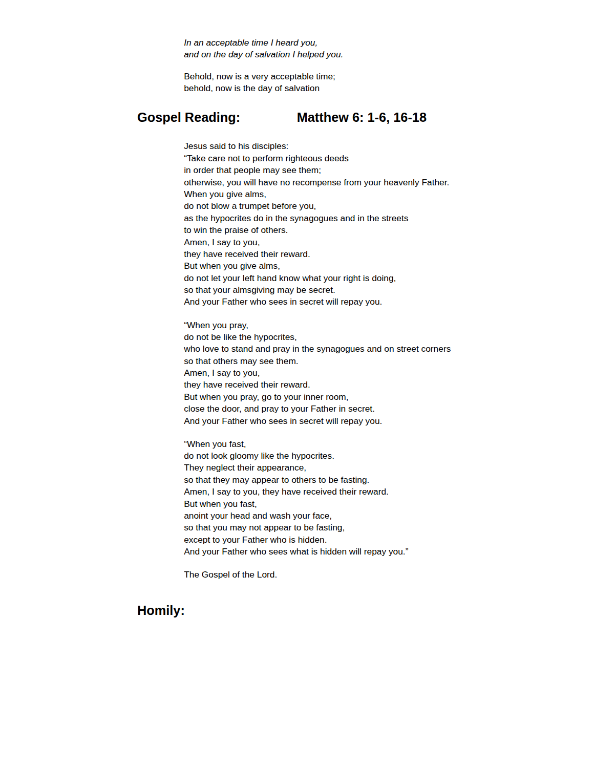In an acceptable time I heard you,
and on the day of salvation I helped you.
Behold, now is a very acceptable time;
behold, now is the day of salvation
Gospel Reading:Matthew 6: 1-6, 16-18
Jesus said to his disciples:
“Take care not to perform righteous deeds
in order that people may see them;
otherwise, you will have no recompense from your heavenly Father.
When you give alms,
do not blow a trumpet before you,
as the hypocrites do in the synagogues and in the streets
to win the praise of others.
Amen, I say to you,
they have received their reward.
But when you give alms,
do not let your left hand know what your right is doing,
so that your almsgiving may be secret.
And your Father who sees in secret will repay you.
“When you pray,
do not be like the hypocrites,
who love to stand and pray in the synagogues and on street corners
so that others may see them.
Amen, I say to you,
they have received their reward.
But when you pray, go to your inner room,
close the door, and pray to your Father in secret.
And your Father who sees in secret will repay you.
“When you fast,
do not look gloomy like the hypocrites.
They neglect their appearance,
so that they may appear to others to be fasting.
Amen, I say to you, they have received their reward.
But when you fast,
anoint your head and wash your face,
so that you may not appear to be fasting,
except to your Father who is hidden.
And your Father who sees what is hidden will repay you.”
The Gospel of the Lord.
Homily: